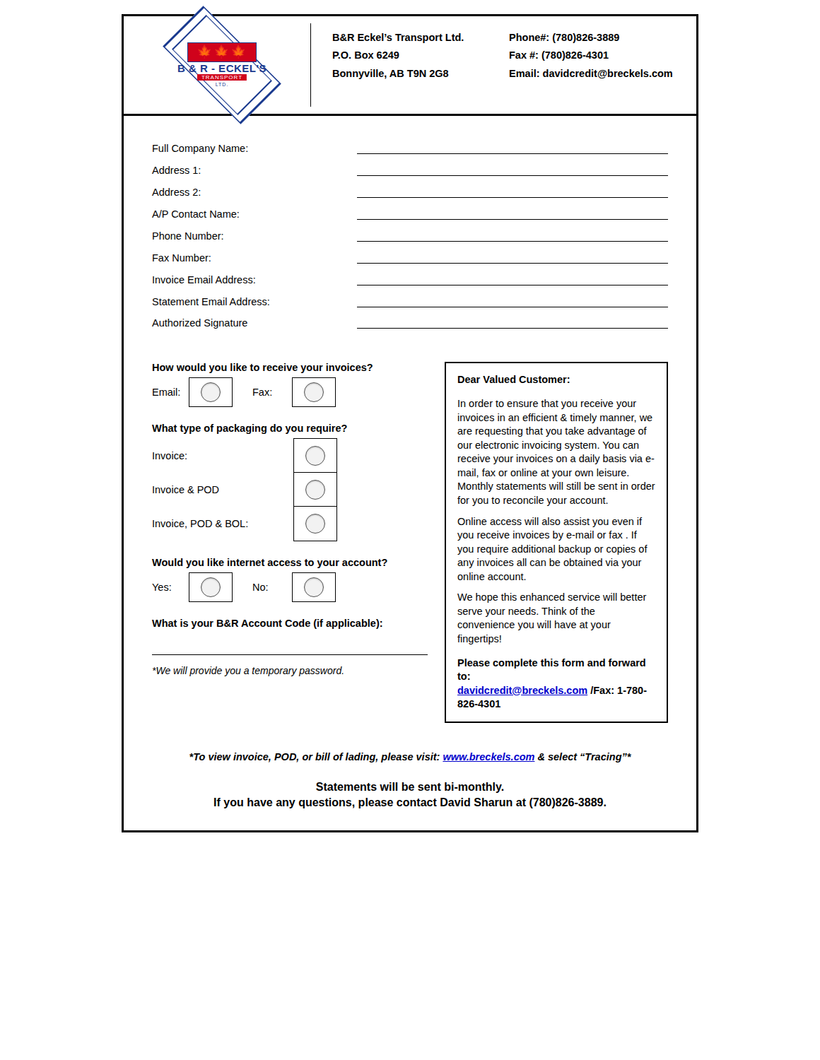🍁🍁🍁
B & R - ECKEL'S
TRANSPORT
LTD.
B&R Eckel’s Transport Ltd.
P.O. Box 6249
Bonnyville, AB T9N 2G8
Phone#: (780)826-3889
Fax #: (780)826-4301
Email: davidcredit@breckels.com
| Full Company Name: | |
| Address 1: | |
| Address 2: | |
| A/P Contact Name: | |
| Phone Number: | |
| Fax Number: | |
| Invoice Email Address: | |
| Statement Email Address: | |
| Authorized Signature | |
How would you like to receive your invoices?
Email:
Fax:
What type of packaging do you require?
Invoice:
Invoice & POD
Invoice, POD & BOL:
Would you like internet access to your account?
Yes:
No:
What is your B&R Account Code (if applicable):
*We will provide you a temporary password.
Dear Valued Customer:
In order to ensure that you receive your invoices in an efficient & timely manner, we are requesting that you take advantage of our electronic invoicing system. You can receive your invoices on a daily basis via e-mail, fax or online at your own leisure. Monthly statements will still be sent in order for you to reconcile your account.
Online access will also assist you even if you receive invoices by e-mail or fax . If you require additional backup or copies of any invoices all can be obtained via your online account.
We hope this enhanced service will better serve your needs. Think of the convenience you will have at your fingertips!
Please complete this form and forward to:
davidcredit@breckels.com /Fax: 1-780-826-4301
*To view invoice, POD, or bill of lading, please visit: www.breckels.com & select “Tracing”*
Statements will be sent bi-monthly.
If you have any questions, please contact David Sharun at (780)826-3889.